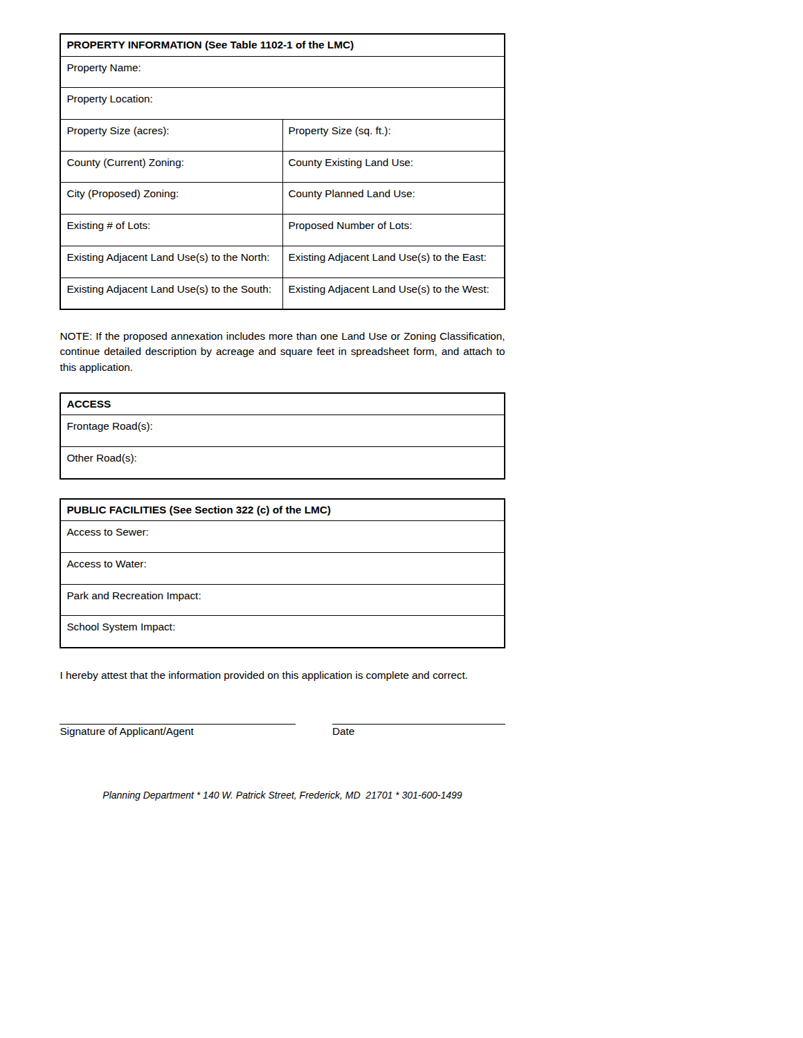| PROPERTY INFORMATION (See Table 1102-1 of the LMC) |
| --- |
| Property Name: |
| Property Location: |
| Property Size (acres): | Property Size (sq. ft.): |
| County (Current) Zoning: | County Existing Land Use: |
| City (Proposed) Zoning: | County Planned Land Use: |
| Existing # of Lots: | Proposed Number of Lots: |
| Existing Adjacent Land Use(s) to the North: | Existing Adjacent Land Use(s) to the East: |
| Existing Adjacent Land Use(s) to the South: | Existing Adjacent Land Use(s) to the West: |
NOTE: If the proposed annexation includes more than one Land Use or Zoning Classification, continue detailed description by acreage and square feet in spreadsheet form, and attach to this application.
| ACCESS |
| --- |
| Frontage Road(s): |
| Other Road(s): |
| PUBLIC FACILITIES (See Section 322 (c) of the LMC) |
| --- |
| Access to Sewer: |
| Access to Water: |
| Park and Recreation Impact: |
| School System Impact: |
I hereby attest that the information provided on this application is complete and correct.
| Signature of Applicant/Agent | | Date |
Planning Department * 140 W. Patrick Street, Frederick, MD 21701 * 301-600-1499